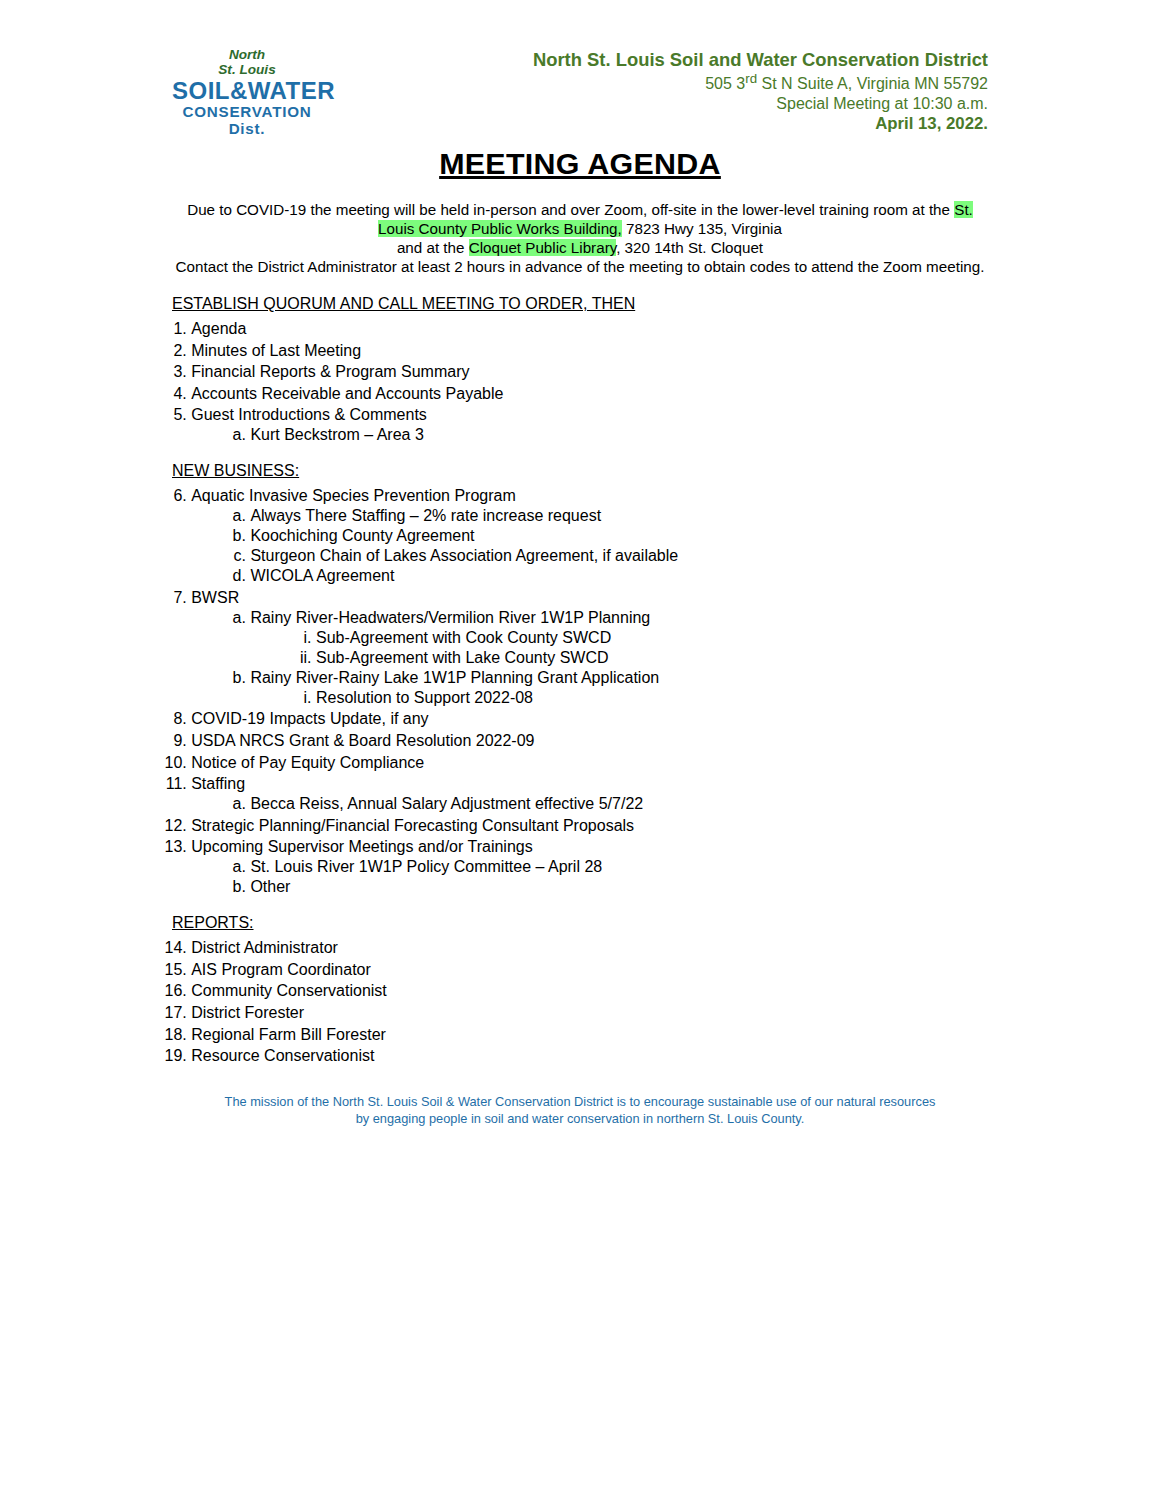North
St. Louis
SOIL&WATER
CONSERVATION Dist.
North St. Louis Soil and Water Conservation District
505 3rd St N Suite A, Virginia MN 55792
Special Meeting at 10:30 a.m.
April 13, 2022.
MEETING AGENDA
Due to COVID-19 the meeting will be held in-person and over Zoom, off-site in the lower-level training room at the St. Louis County Public Works Building, 7823 Hwy 135, Virginia
and at the Cloquet Public Library, 320 14th St. Cloquet
Contact the District Administrator at least 2 hours in advance of the meeting to obtain codes to attend the Zoom meeting.
ESTABLISH QUORUM AND CALL MEETING TO ORDER, THEN
Agenda
Minutes of Last Meeting
Financial Reports & Program Summary
Accounts Receivable and Accounts Payable
Guest Introductions & Comments
Kurt Beckstrom – Area 3
NEW BUSINESS:
Aquatic Invasive Species Prevention Program
Always There Staffing – 2% rate increase request
Koochiching County Agreement
Sturgeon Chain of Lakes Association Agreement, if available
WICOLA Agreement
BWSR
Rainy River-Headwaters/Vermilion River 1W1P Planning
Sub-Agreement with Cook County SWCD
Sub-Agreement with Lake County SWCD
Rainy River-Rainy Lake 1W1P Planning Grant Application
Resolution to Support 2022-08
COVID-19 Impacts Update, if any
USDA NRCS Grant & Board Resolution 2022-09
Notice of Pay Equity Compliance
Staffing
Becca Reiss, Annual Salary Adjustment effective 5/7/22
Strategic Planning/Financial Forecasting Consultant Proposals
Upcoming Supervisor Meetings and/or Trainings
St. Louis River 1W1P Policy Committee – April 28
Other
REPORTS:
District Administrator
AIS Program Coordinator
Community Conservationist
District Forester
Regional Farm Bill Forester
Resource Conservationist
The mission of the North St. Louis Soil & Water Conservation District is to encourage sustainable use of our natural resources
by engaging people in soil and water conservation in northern St. Louis County.